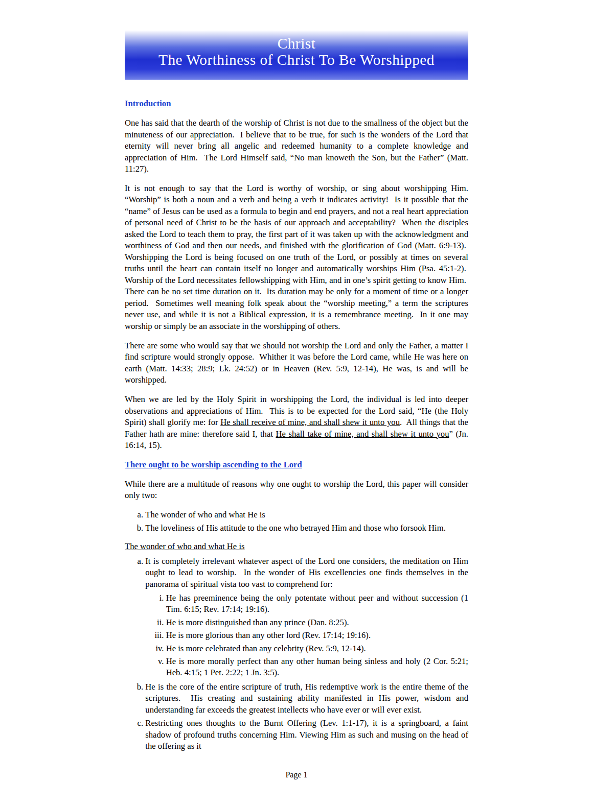Christ
The Worthiness of Christ To Be Worshipped
Introduction
One has said that the dearth of the worship of Christ is not due to the smallness of the object but the minuteness of our appreciation. I believe that to be true, for such is the wonders of the Lord that eternity will never bring all angelic and redeemed humanity to a complete knowledge and appreciation of Him. The Lord Himself said, “No man knoweth the Son, but the Father” (Matt. 11:27).
It is not enough to say that the Lord is worthy of worship, or sing about worshipping Him. “Worship” is both a noun and a verb and being a verb it indicates activity! Is it possible that the “name” of Jesus can be used as a formula to begin and end prayers, and not a real heart appreciation of personal need of Christ to be the basis of our approach and acceptability? When the disciples asked the Lord to teach them to pray, the first part of it was taken up with the acknowledgment and worthiness of God and then our needs, and finished with the glorification of God (Matt. 6:9-13). Worshipping the Lord is being focused on one truth of the Lord, or possibly at times on several truths until the heart can contain itself no longer and automatically worships Him (Psa. 45:1-2). Worship of the Lord necessitates fellowshipping with Him, and in one’s spirit getting to know Him. There can be no set time duration on it. Its duration may be only for a moment of time or a longer period. Sometimes well meaning folk speak about the “worship meeting,” a term the scriptures never use, and while it is not a Biblical expression, it is a remembrance meeting. In it one may worship or simply be an associate in the worshipping of others.
There are some who would say that we should not worship the Lord and only the Father, a matter I find scripture would strongly oppose. Whither it was before the Lord came, while He was here on earth (Matt. 14:33; 28:9; Lk. 24:52) or in Heaven (Rev. 5:9, 12-14), He was, is and will be worshipped.
When we are led by the Holy Spirit in worshipping the Lord, the individual is led into deeper observations and appreciations of Him. This is to be expected for the Lord said, “He (the Holy Spirit) shall glorify me: for He shall receive of mine, and shall shew it unto you. All things that the Father hath are mine: therefore said I, that He shall take of mine, and shall shew it unto you” (Jn. 16:14, 15).
There ought to be worship ascending to the Lord
While there are a multitude of reasons why one ought to worship the Lord, this paper will consider only two:
The wonder of who and what He is
The loveliness of His attitude to the one who betrayed Him and those who forsook Him.
The wonder of who and what He is
It is completely irrelevant whatever aspect of the Lord one considers, the meditation on Him ought to lead to worship. In the wonder of His excellencies one finds themselves in the panorama of spiritual vista too vast to comprehend for:
He has preeminence being the only potentate without peer and without succession (1 Tim. 6:15; Rev. 17:14; 19:16).
He is more distinguished than any prince (Dan. 8:25).
He is more glorious than any other lord (Rev. 17:14; 19:16).
He is more celebrated than any celebrity (Rev. 5:9, 12-14).
He is more morally perfect than any other human being sinless and holy (2 Cor. 5:21; Heb. 4:15; 1 Pet. 2:22; 1 Jn. 3:5).
He is the core of the entire scripture of truth, His redemptive work is the entire theme of the scriptures. His creating and sustaining ability manifested in His power, wisdom and understanding far exceeds the greatest intellects who have ever or will ever exist.
Restricting ones thoughts to the Burnt Offering (Lev. 1:1-17), it is a springboard, a faint shadow of profound truths concerning Him. Viewing Him as such and musing on the head of the offering as it
Page 1